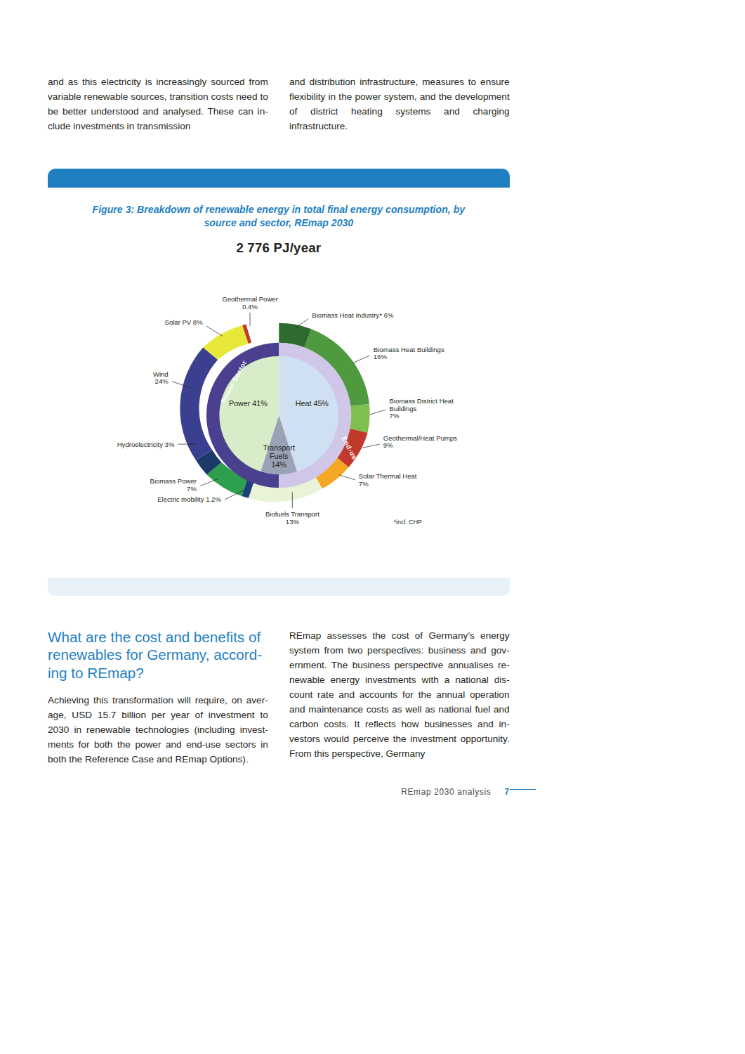and as this electricity is increasingly sourced from variable renewable sources, transition costs need to be better understood and analysed. These can include investments in transmission
and distribution infrastructure, measures to ensure flexibility in the power system, and the development of district heating systems and charging infrastructure.
Figure 3: Breakdown of renewable energy in total final energy consumption, by source and sector, REmap 2030
2 776 PJ/year
Power Sector End-use sectors Power 41% Heat 45% Transport Fuels 14% Geothermal Power 0.4% Biomass Heat Industry* 6% Solar PV 8% Biomass Heat Buildings 16% Wind 24% Biomass District Heat Buildings 7% Geothermal/Heat Pumps 9% Hydroelectricity 3% Solar Thermal Heat 7% Biomass Power 7% Electric mobility 1.2% Biofuels Transport 13% *incl. CHP
What are the cost and benefits of renewables for Germany, according to REmap?
Achieving this transformation will require, on average, USD 15.7 billion per year of investment to 2030 in renewable technologies (including investments for both the power and end-use sectors in both the Reference Case and REmap Options).
REmap assesses the cost of Germany’s energy system from two perspectives: business and government. The business perspective annualises renewable energy investments with a national discount rate and accounts for the annual operation and maintenance costs as well as national fuel and carbon costs. It reflects how businesses and investors would perceive the investment opportunity. From this perspective, Germany
REmap 2030 analysis 7